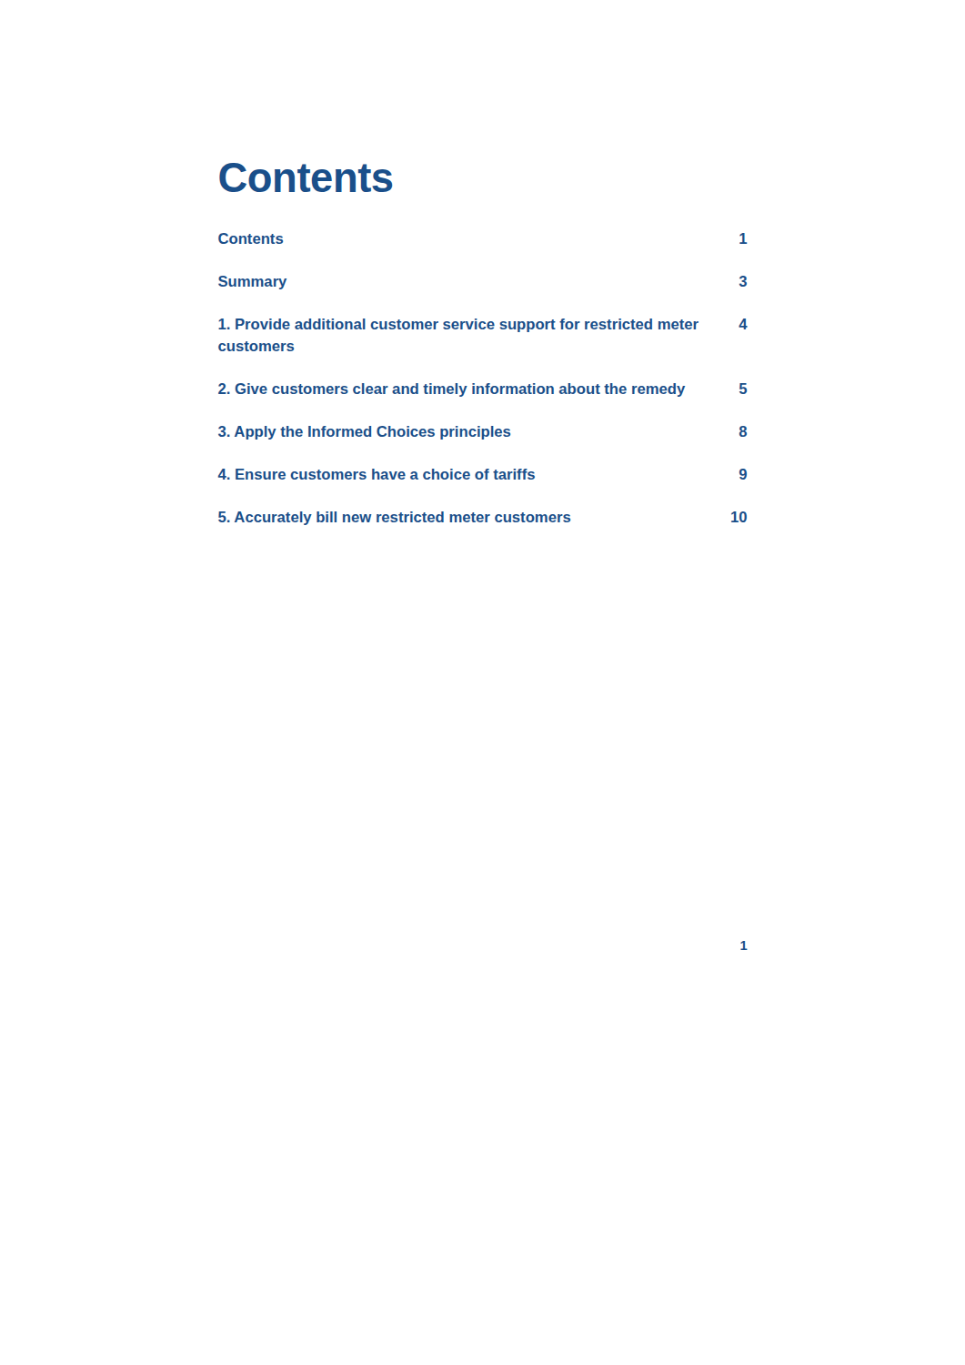Contents
| Contents | 1 |
| Summary | 3 |
| 1. Provide additional customer service support for restricted meter customers | 4 |
| 2. Give customers clear and timely information about the remedy | 5 |
| 3. Apply the Informed Choices principles | 8 |
| 4. Ensure customers have a choice of tariffs | 9 |
| 5. Accurately bill new restricted meter customers | 10 |
1